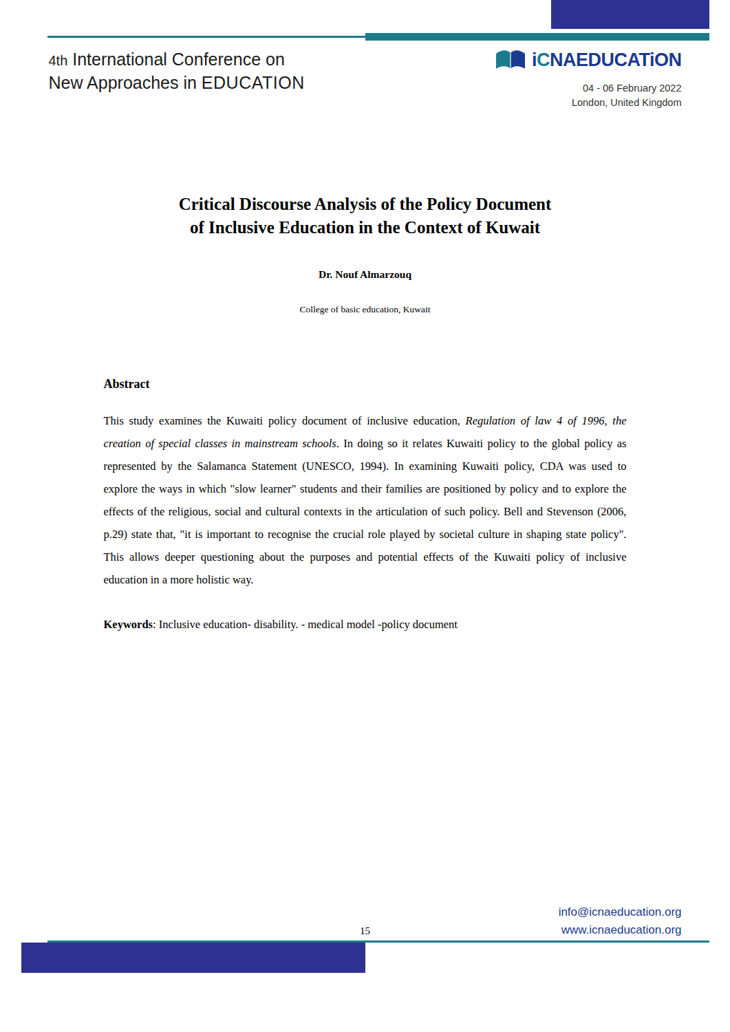4th International Conference on
New Approaches in EDUCATION
iCNAEDUCATiON
04 - 06 February 2022
London, United Kingdom
Critical Discourse Analysis of the Policy Document
of Inclusive Education in the Context of Kuwait
Dr. Nouf Almarzouq
College of basic education, Kuwait
Abstract
This study examines the Kuwaiti policy document of inclusive education, Regulation of law 4 of 1996, the creation of special classes in mainstream schools. In doing so it relates Kuwaiti policy to the global policy as represented by the Salamanca Statement (UNESCO, 1994). In examining Kuwaiti policy, CDA was used to explore the ways in which "slow learner" students and their families are positioned by policy and to explore the effects of the religious, social and cultural contexts in the articulation of such policy. Bell and Stevenson (2006, p.29) state that, "it is important to recognise the crucial role played by societal culture in shaping state policy". This allows deeper questioning about the purposes and potential effects of the Kuwaiti policy of inclusive education in a more holistic way.
Keywords: Inclusive education- disability. - medical model -policy document
15
info@icnaeducation.org
www.icnaeducation.org